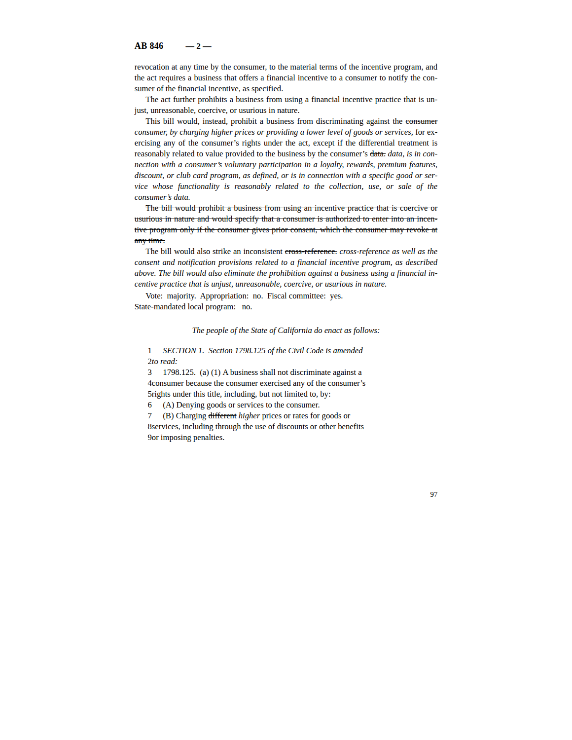AB 846 — 2 —
revocation at any time by the consumer, to the material terms of the incentive program, and the act requires a business that offers a financial incentive to a consumer to notify the consumer of the financial incentive, as specified.
The act further prohibits a business from using a financial incentive practice that is unjust, unreasonable, coercive, or usurious in nature.
This bill would, instead, prohibit a business from discriminating against the consumer consumer, by charging higher prices or providing a lower level of goods or services, for exercising any of the consumer’s rights under the act, except if the differential treatment is reasonably related to value provided to the business by the consumer’s data. data, is in connection with a consumer’s voluntary participation in a loyalty, rewards, premium features, discount, or club card program, as defined, or is in connection with a specific good or service whose functionality is reasonably related to the collection, use, or sale of the consumer’s data.
The bill would prohibit a business from using an incentive practice that is coercive or usurious in nature and would specify that a consumer is authorized to enter into an incentive program only if the consumer gives prior consent, which the consumer may revoke at any time.
The bill would also strike an inconsistent cross-reference. cross-reference as well as the consent and notification provisions related to a financial incentive program, as described above. The bill would also eliminate the prohibition against a business using a financial incentive practice that is unjust, unreasonable, coercive, or usurious in nature.
Vote: majority. Appropriation: no. Fiscal committee: yes.
State-mandated local program: no.
The people of the State of California do enact as follows:
| 1 | SECTION 1. Section 1798.125 of the Civil Code is amended |
| 2 | to read: |
| 3 | 1798.125. (a) (1) A business shall not discriminate against a |
| 4 | consumer because the consumer exercised any of the consumer’s |
| 5 | rights under this title, including, but not limited to, by: |
| 6 | (A) Denying goods or services to the consumer. |
| 7 | (B) Charging different higher prices or rates for goods or |
| 8 | services, including through the use of discounts or other benefits |
| 9 | or imposing penalties. |
97